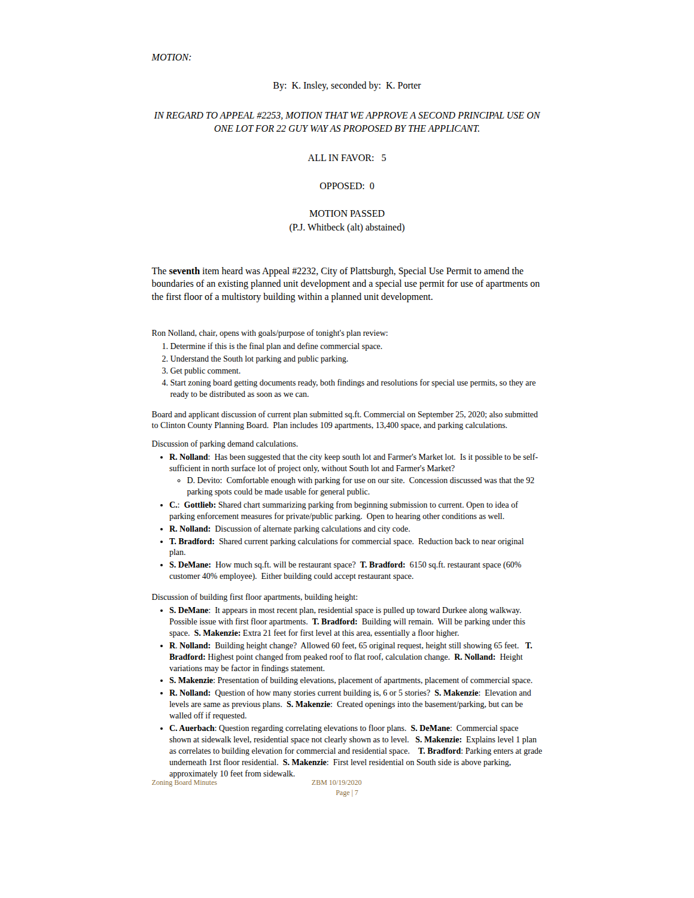MOTION:
By: K. Insley, seconded by: K. Porter
IN REGARD TO APPEAL #2253, MOTION THAT WE APPROVE A SECOND PRINCIPAL USE ON ONE LOT FOR 22 GUY WAY AS PROPOSED BY THE APPLICANT.
ALL IN FAVOR: 5
OPPOSED: 0
MOTION PASSED
(P.J. Whitbeck (alt) abstained)
The seventh item heard was Appeal #2232, City of Plattsburgh, Special Use Permit to amend the boundaries of an existing planned unit development and a special use permit for use of apartments on the first floor of a multistory building within a planned unit development.
Ron Nolland, chair, opens with goals/purpose of tonight's plan review:
Determine if this is the final plan and define commercial space.
Understand the South lot parking and public parking.
Get public comment.
Start zoning board getting documents ready, both findings and resolutions for special use permits, so they are ready to be distributed as soon as we can.
Board and applicant discussion of current plan submitted sq.ft. Commercial on September 25, 2020; also submitted to Clinton County Planning Board. Plan includes 109 apartments, 13,400 space, and parking calculations.
Discussion of parking demand calculations.
R. Nolland: Has been suggested that the city keep south lot and Farmer's Market lot. Is it possible to be self-sufficient in north surface lot of project only, without South lot and Farmer's Market?
D. Devito: Comfortable enough with parking for use on our site. Concession discussed was that the 92 parking spots could be made usable for general public.
C.: Gottlieb: Shared chart summarizing parking from beginning submission to current. Open to idea of parking enforcement measures for private/public parking. Open to hearing other conditions as well.
R. Nolland: Discussion of alternate parking calculations and city code.
T. Bradford: Shared current parking calculations for commercial space. Reduction back to near original plan.
S. DeMane: How much sq.ft. will be restaurant space? T. Bradford: 6150 sq.ft. restaurant space (60% customer 40% employee). Either building could accept restaurant space.
Discussion of building first floor apartments, building height:
S. DeMane: It appears in most recent plan, residential space is pulled up toward Durkee along walkway. Possible issue with first floor apartments. T. Bradford: Building will remain. Will be parking under this space. S. Makenzie: Extra 21 feet for first level at this area, essentially a floor higher.
R. Nolland: Building height change? Allowed 60 feet, 65 original request, height still showing 65 feet. T. Bradford: Highest point changed from peaked roof to flat roof, calculation change. R. Nolland: Height variations may be factor in findings statement.
S. Makenzie: Presentation of building elevations, placement of apartments, placement of commercial space.
R. Nolland: Question of how many stories current building is, 6 or 5 stories? S. Makenzie: Elevation and levels are same as previous plans. S. Makenzie: Created openings into the basement/parking, but can be walled off if requested.
C. Auerbach: Question regarding correlating elevations to floor plans. S. DeMane: Commercial space shown at sidewalk level, residential space not clearly shown as to level. S. Makenzie: Explains level 1 plan as correlates to building elevation for commercial and residential space. T. Bradford: Parking enters at grade underneath 1rst floor residential. S. Makenzie: First level residential on South side is above parking, approximately 10 feet from sidewalk.
Zoning Board Minutes
ZBM 10/19/2020
Page | 7